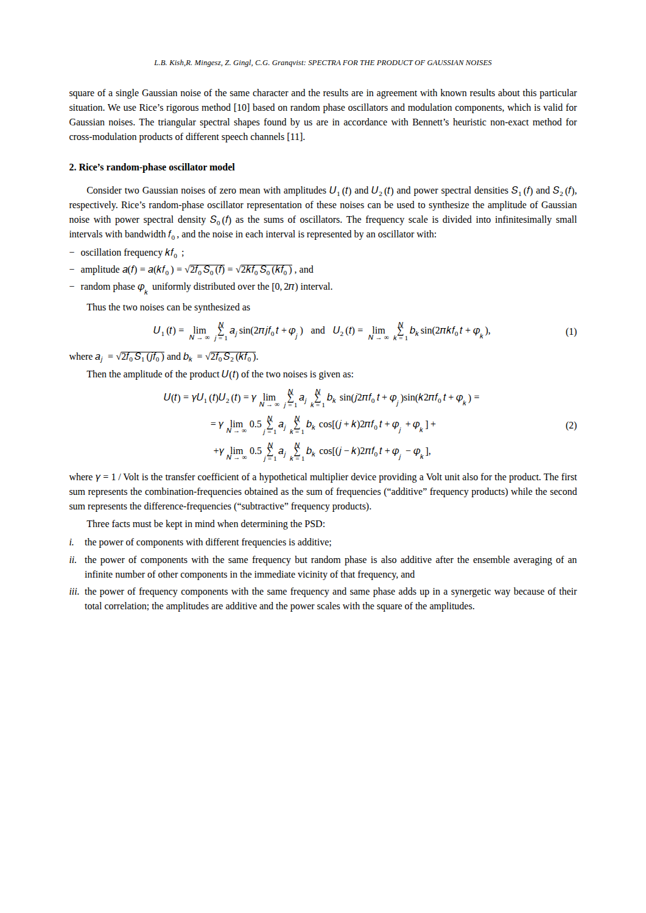L.B. Kish,R. Mingesz, Z. Gingl, C.G. Granqvist: SPECTRA FOR THE PRODUCT OF GAUSSIAN NOISES
square of a single Gaussian noise of the same character and the results are in agreement with known results about this particular situation. We use Rice’s rigorous method [10] based on random phase oscillators and modulation components, which is valid for Gaussian noises. The triangular spectral shapes found by us are in accordance with Bennett’s heuristic non-exact method for cross-modulation products of different speech channels [11].
2. Rice’s random-phase oscillator model
Consider two Gaussian noises of zero mean with amplitudes U1(t) and U2(t) and power spectral densities S1(f) and S2(f), respectively. Rice’s random-phase oscillator representation of these noises can be used to synthesize the amplitude of Gaussian noise with power spectral density S0(f) as the sums of oscillators. The frequency scale is divided into infinitesimally small intervals with bandwidth f0, and the noise in each interval is represented by an oscillator with:
oscillation frequency kf0 ;
amplitude a(f)=a(kf0)=2f0S0(f)=2kf0S0(kf0) , and
random phase φk uniformly distributed over the [0,2π) interval.
Thus the two noises can be synthesized as
U1(t)= limN→∞ ∑j=1N aj sin(2πjf0t+φj) and U2(t)= limN→∞ ∑k=1N bk sin(2πkf0t+φk), (1)
where aj=2f0S1(jf0) and bk=2f0S2(kf0).
Then the amplitude of the product U(t) of the two noises is given as:
U(t)=γU1(t)U2(t)=γ limN→∞ ∑j=1N aj ∑k=1N bk sin(j2πf0t+φj) sin(k2πf0t+φk)=
=γ limN→∞ 0.5 ∑j=1N aj ∑k=1N bk cos[(j+k)2πf0t+φj+φk]+ (2)
+γ limN→∞ 0.5 ∑j=1N aj ∑k=1N bk cos[(j−k)2πf0t+φj−φk],
where γ=1/Volt is the transfer coefficient of a hypothetical multiplier device providing a Volt unit also for the product. The first sum represents the combination-frequencies obtained as the sum of frequencies (“additive” frequency products) while the second sum represents the difference-frequencies (“subtractive” frequency products).
Three facts must be kept in mind when determining the PSD:
i. the power of components with different frequencies is additive;
ii. the power of components with the same frequency but random phase is also additive after the ensemble averaging of an infinite number of other components in the immediate vicinity of that frequency, and
iii. the power of frequency components with the same frequency and same phase adds up in a synergetic way because of their total correlation; the amplitudes are additive and the power scales with the square of the amplitudes.